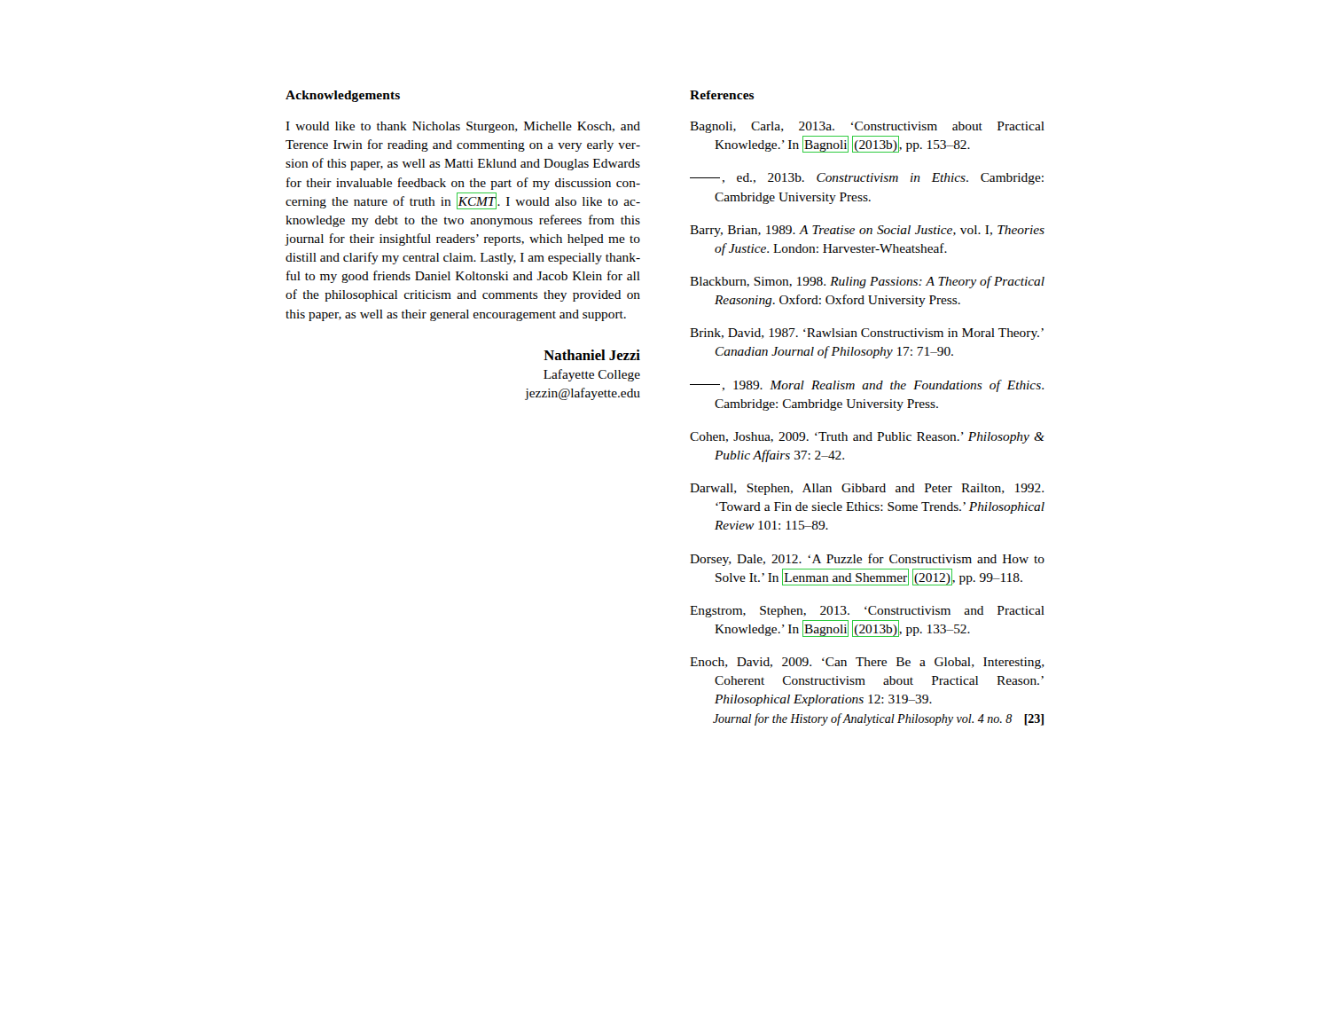Acknowledgements
I would like to thank Nicholas Sturgeon, Michelle Kosch, and Terence Irwin for reading and commenting on a very early version of this paper, as well as Matti Eklund and Douglas Edwards for their invaluable feedback on the part of my discussion concerning the nature of truth in KCMT. I would also like to acknowledge my debt to the two anonymous referees from this journal for their insightful readers’ reports, which helped me to distill and clarify my central claim. Lastly, I am especially thankful to my good friends Daniel Koltonski and Jacob Klein for all of the philosophical criticism and comments they provided on this paper, as well as their general encouragement and support.
Nathaniel Jezzi
Lafayette College
jezzin@lafayette.edu
References
Bagnoli, Carla, 2013a. ‘Constructivism about Practical Knowledge.’ In Bagnoli (2013b), pp. 153–82.
, ed., 2013b. Constructivism in Ethics. Cambridge: Cambridge University Press.
Barry, Brian, 1989. A Treatise on Social Justice, vol. I, Theories of Justice. London: Harvester-Wheatsheaf.
Blackburn, Simon, 1998. Ruling Passions: A Theory of Practical Reasoning. Oxford: Oxford University Press.
Brink, David, 1987. ‘Rawlsian Constructivism in Moral Theory.’ Canadian Journal of Philosophy 17: 71–90.
, 1989. Moral Realism and the Foundations of Ethics. Cambridge: Cambridge University Press.
Cohen, Joshua, 2009. ‘Truth and Public Reason.’ Philosophy & Public Affairs 37: 2–42.
Darwall, Stephen, Allan Gibbard and Peter Railton, 1992. ‘Toward a Fin de siecle Ethics: Some Trends.’ Philosophical Review 101: 115–89.
Dorsey, Dale, 2012. ‘A Puzzle for Constructivism and How to Solve It.’ In Lenman and Shemmer (2012), pp. 99–118.
Engstrom, Stephen, 2013. ‘Constructivism and Practical Knowledge.’ In Bagnoli (2013b), pp. 133–52.
Enoch, David, 2009. ‘Can There Be a Global, Interesting, Coherent Constructivism about Practical Reason.’ Philosophical Explorations 12: 319–39.
Journal for the History of Analytical Philosophy vol. 4 no. 8 [23]